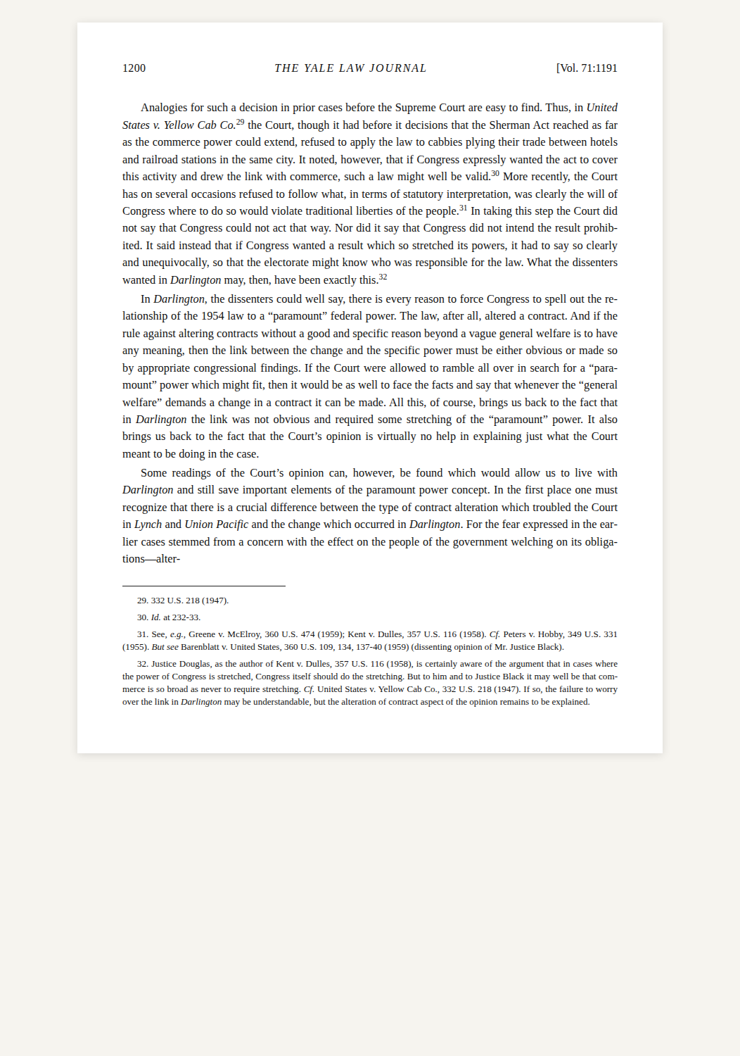1200 The Yale Law Journal [Vol. 71:1191
Analogies for such a decision in prior cases before the Supreme Court are easy to find. Thus, in United States v. Yellow Cab Co.29 the Court, though it had before it decisions that the Sherman Act reached as far as the commerce power could extend, refused to apply the law to cabbies plying their trade between hotels and railroad stations in the same city. It noted, however, that if Congress expressly wanted the act to cover this activity and drew the link with commerce, such a law might well be valid.30 More recently, the Court has on several occasions refused to follow what, in terms of statutory interpretation, was clearly the will of Congress where to do so would violate traditional liberties of the people.31 In taking this step the Court did not say that Congress could not act that way. Nor did it say that Congress did not intend the result prohibited. It said instead that if Congress wanted a result which so stretched its powers, it had to say so clearly and unequivocally, so that the electorate might know who was responsible for the law. What the dissenters wanted in Darlington may, then, have been exactly this.32
In Darlington, the dissenters could well say, there is every reason to force Congress to spell out the relationship of the 1954 law to a “paramount” federal power. The law, after all, altered a contract. And if the rule against altering contracts without a good and specific reason beyond a vague general welfare is to have any meaning, then the link between the change and the specific power must be either obvious or made so by appropriate congressional findings. If the Court were allowed to ramble all over in search for a “paramount” power which might fit, then it would be as well to face the facts and say that whenever the “general welfare” demands a change in a contract it can be made. All this, of course, brings us back to the fact that in Darlington the link was not obvious and required some stretching of the “paramount” power. It also brings us back to the fact that the Court’s opinion is virtually no help in explaining just what the Court meant to be doing in the case.
Some readings of the Court’s opinion can, however, be found which would allow us to live with Darlington and still save important elements of the paramount power concept. In the first place one must recognize that there is a crucial difference between the type of contract alteration which troubled the Court in Lynch and Union Pacific and the change which occurred in Darlington. For the fear expressed in the earlier cases stemmed from a concern with the effect on the people of the government welching on its obligations—alter-
29. 332 U.S. 218 (1947).
30. Id. at 232-33.
31. See, e.g., Greene v. McElroy, 360 U.S. 474 (1959); Kent v. Dulles, 357 U.S. 116 (1958). Cf. Peters v. Hobby, 349 U.S. 331 (1955). But see Barenblatt v. United States, 360 U.S. 109, 134, 137-40 (1959) (dissenting opinion of Mr. Justice Black).
32. Justice Douglas, as the author of Kent v. Dulles, 357 U.S. 116 (1958), is certainly aware of the argument that in cases where the power of Congress is stretched, Congress itself should do the stretching. But to him and to Justice Black it may well be that commerce is so broad as never to require stretching. Cf. United States v. Yellow Cab Co., 332 U.S. 218 (1947). If so, the failure to worry over the link in Darlington may be understandable, but the alteration of contract aspect of the opinion remains to be explained.